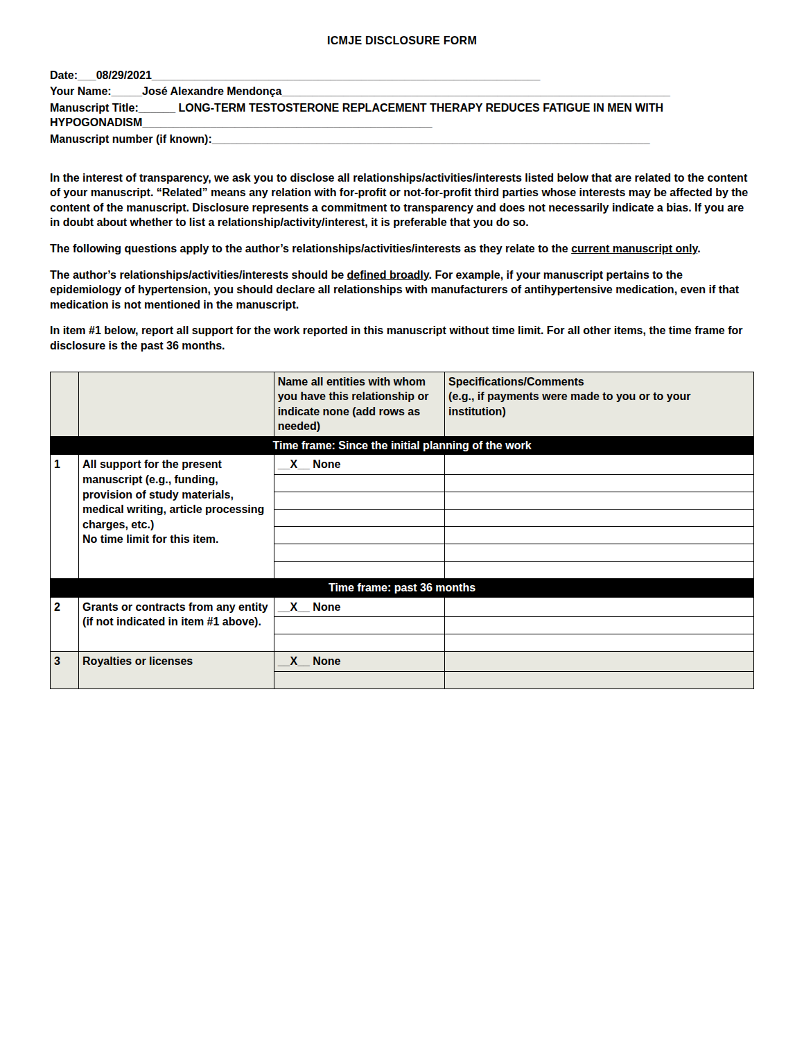ICMJE DISCLOSURE FORM
Date:___08/29/2021_______________________________________________________________
Your Name:_____José Alexandre Mendonça_______________________________________________________________
Manuscript Title:______ LONG-TERM TESTOSTERONE REPLACEMENT THERAPY REDUCES FATIGUE IN MEN WITH HYPOGONADISM_______________________________________________
Manuscript number (if known):_______________________________________________________________________
In the interest of transparency, we ask you to disclose all relationships/activities/interests listed below that are related to the content of your manuscript. “Related” means any relation with for-profit or not-for-profit third parties whose interests may be affected by the content of the manuscript. Disclosure represents a commitment to transparency and does not necessarily indicate a bias. If you are in doubt about whether to list a relationship/activity/interest, it is preferable that you do so.
The following questions apply to the author’s relationships/activities/interests as they relate to the current manuscript only.
The author’s relationships/activities/interests should be defined broadly. For example, if your manuscript pertains to the epidemiology of hypertension, you should declare all relationships with manufacturers of antihypertensive medication, even if that medication is not mentioned in the manuscript.
In item #1 below, report all support for the work reported in this manuscript without time limit. For all other items, the time frame for disclosure is the past 36 months.
| | | Name all entities with whom you have this relationship or indicate none (add rows as needed) | Specifications/Comments (e.g., if payments were made to you or to your institution) |
| --- | --- | --- | --- |
| Time frame: Since the initial planning of the work |
| 1 | All support for the present manuscript (e.g., funding, provision of study materials, medical writing, article processing charges, etc.) No time limit for this item. | __X__ None | |
| Time frame: past 36 months |
| 2 | Grants or contracts from any entity (if not indicated in item #1 above). | __X__ None | |
| 3 | Royalties or licenses | __X__ None | |